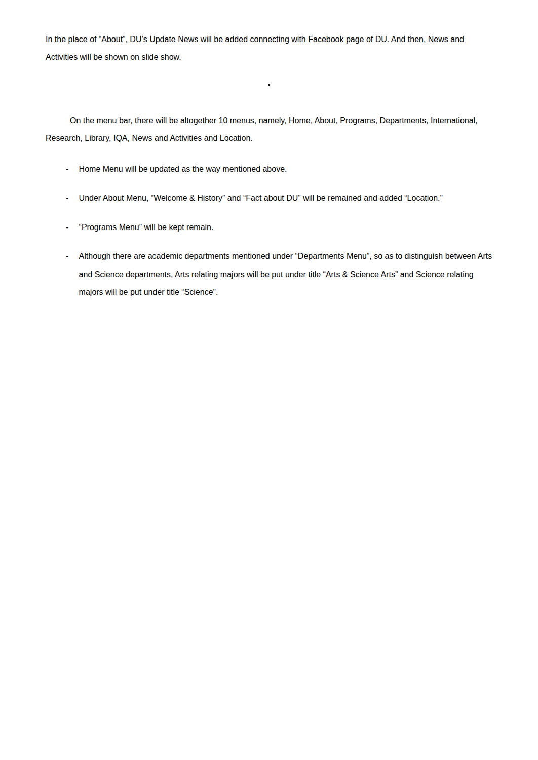In the place of “About”, DU’s Update News will be added connecting with Facebook page of DU. And then, News and Activities will be shown on slide show.
On the menu bar, there will be altogether 10 menus, namely, Home, About, Programs, Departments, International, Research, Library, IQA, News and Activities and Location.
Home Menu will be updated as the way mentioned above.
Under About Menu, “Welcome & History” and “Fact about DU” will be remained and added “Location.”
“Programs Menu” will be kept remain.
Although there are academic departments mentioned under “Departments Menu”, so as to distinguish between Arts and Science departments, Arts relating majors will be put under title “Arts & Science Arts” and Science relating majors will be put under title “Science”.